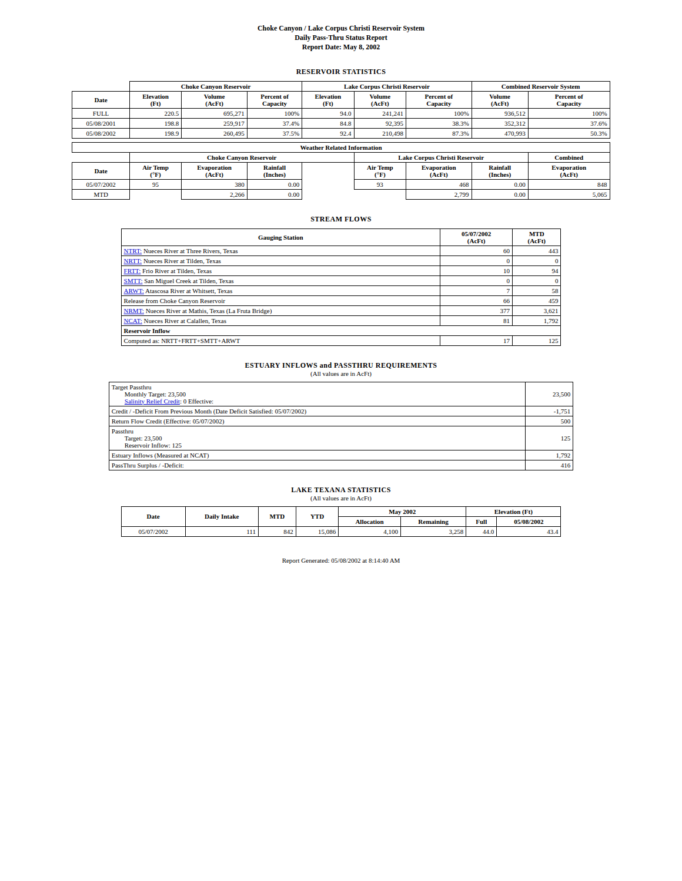Choke Canyon / Lake Corpus Christi Reservoir System
Daily Pass-Thru Status Report
Report Date: May 8, 2002
RESERVOIR STATISTICS
| | Choke Canyon Reservoir | Lake Corpus Christi Reservoir | Combined Reservoir System |
| --- | --- | --- | --- |
| Date | Elevation (Ft) | Volume (AcFt) | Percent of Capacity | Elevation (Ft) | Volume (AcFt) | Percent of Capacity | Volume (AcFt) | Percent of Capacity |
| FULL | 220.5 | 695,271 | 100% | 94.0 | 241,241 | 100% | 936,512 | 100% |
| 05/08/2001 | 198.8 | 259,917 | 37.4% | 84.8 | 92,395 | 38.3% | 352,312 | 37.6% |
| 05/08/2002 | 198.9 | 260,495 | 37.5% | 92.4 | 210,498 | 87.3% | 470,993 | 50.3% |
| Weather Related Information |
| | Choke Canyon Reservoir | Lake Corpus Christi Reservoir | Combined |
| Date | Air Temp (°F) | Evaporation (AcFt) | Rainfall (Inches) | | Air Temp (°F) | Evaporation (AcFt) | Rainfall (Inches) | Evaporation (AcFt) |
| 05/07/2002 | 95 | 380 | 0.00 | | 93 | 468 | 0.00 | 848 |
| MTD | | 2,266 | 0.00 | | | 2,799 | 0.00 | 5,065 |
STREAM FLOWS
| Gauging Station | 05/07/2002 (AcFt) | MTD (AcFt) |
| --- | --- | --- |
| NTRT: Nueces River at Three Rivers, Texas | 60 | 443 |
| NRTT: Nueces River at Tilden, Texas | 0 | 0 |
| FRTT: Frio River at Tilden, Texas | 10 | 94 |
| SMTT: San Miguel Creek at Tilden, Texas | 0 | 0 |
| ARWT: Atascosa River at Whitsett, Texas | 7 | 58 |
| Release from Choke Canyon Reservoir | 66 | 459 |
| NRMT: Nueces River at Mathis, Texas (La Fruta Bridge) | 377 | 3,621 |
| NCAT: Nueces River at Calallen, Texas | 81 | 1,792 |
| Reservoir Inflow |
| Computed as: NRTT+FRTT+SMTT+ARWT | 17 | 125 |
ESTUARY INFLOWS and PASSTHRU REQUIREMENTS (All values are in AcFt)
| Target Passthru Monthly Target: 23,500 Salinity Relief Credit : 0 Effective: | 23,500 |
| Credit / -Deficit From Previous Month (Date Deficit Satisfied: 05/07/2002) | -1,751 |
| Return Flow Credit (Effective: 05/07/2002) | 500 |
| Passthru Target: 23,500 Reservoir Inflow: 125 | 125 |
| Estuary Inflows (Measured at NCAT) | 1,792 |
| PassThru Surplus / -Deficit: | 416 |
LAKE TEXANA STATISTICS (All values are in AcFt)
| Date | Daily Intake | MTD | YTD | May 2002 | Elevation (Ft) |
| --- | --- | --- | --- | --- | --- |
| Allocation | Remaining | Full | 05/08/2002 |
| 05/07/2002 | 111 | 842 | 15,086 | 4,100 | 3,258 | 44.0 | 43.4 |
Report Generated: 05/08/2002 at 8:14:40 AM